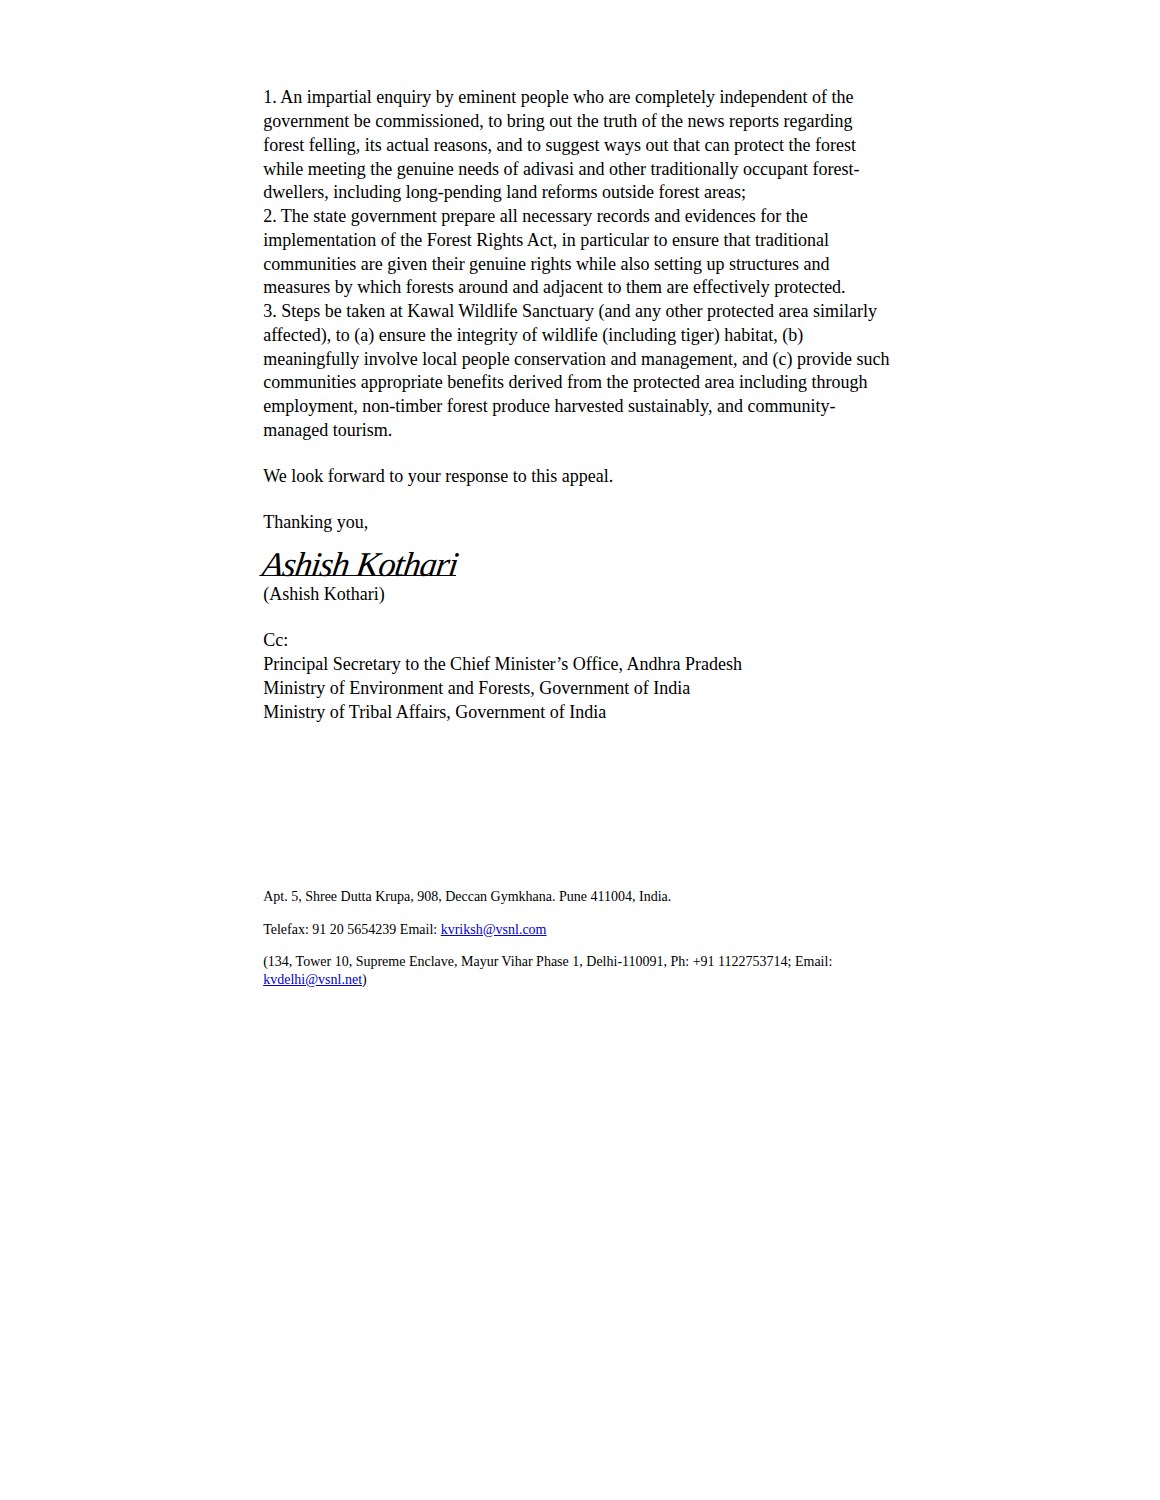1. An impartial enquiry by eminent people who are completely independent of the government be commissioned, to bring out the truth of the news reports regarding forest felling, its actual reasons, and to suggest ways out that can protect the forest while meeting the genuine needs of adivasi and other traditionally occupant forest-dwellers, including long-pending land reforms outside forest areas;
2. The state government prepare all necessary records and evidences for the implementation of the Forest Rights Act, in particular to ensure that traditional communities are given their genuine rights while also setting up structures and measures by which forests around and adjacent to them are effectively protected.
3. Steps be taken at Kawal Wildlife Sanctuary (and any other protected area similarly affected), to (a) ensure the integrity of wildlife (including tiger) habitat, (b) meaningfully involve local people conservation and management, and (c) provide such communities appropriate benefits derived from the protected area including through employment, non-timber forest produce harvested sustainably, and community-managed tourism.
We look forward to your response to this appeal.
Thanking you,
Ashish Kothari
(Ashish Kothari)
Cc:
Principal Secretary to the Chief Minister’s Office, Andhra Pradesh
Ministry of Environment and Forests, Government of India
Ministry of Tribal Affairs, Government of India
Apt. 5, Shree Dutta Krupa, 908, Deccan Gymkhana. Pune 411004, India.
Telefax: 91 20 5654239 Email: kvriksh@vsnl.com
(134, Tower 10, Supreme Enclave, Mayur Vihar Phase 1, Delhi-110091, Ph: +91 1122753714; Email: kvdelhi@vsnl.net)